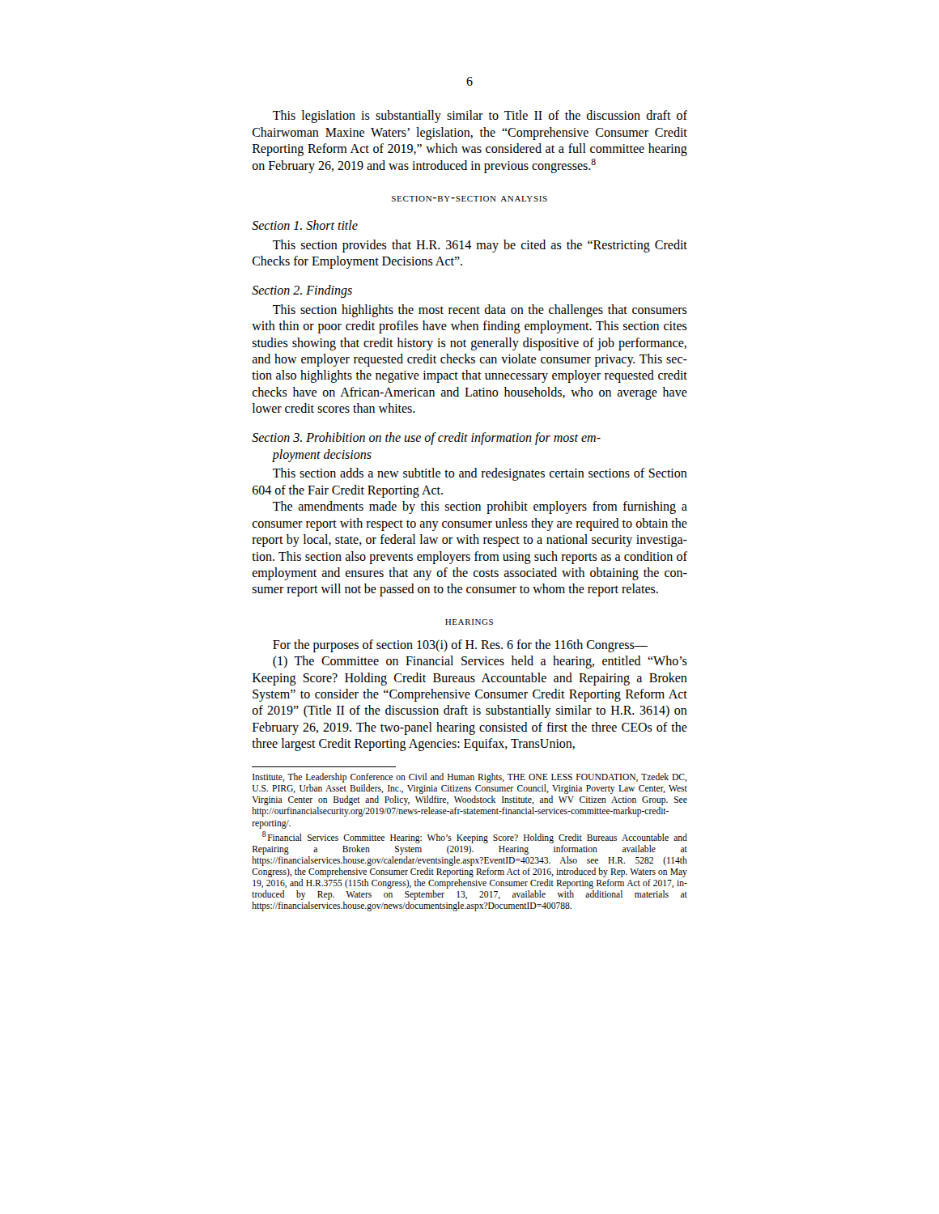6
This legislation is substantially similar to Title II of the discussion draft of Chairwoman Maxine Waters’ legislation, the “Comprehensive Consumer Credit Reporting Reform Act of 2019,” which was considered at a full committee hearing on February 26, 2019 and was introduced in previous congresses.8
Section-by-Section Analysis
Section 1. Short title
This section provides that H.R. 3614 may be cited as the “Restricting Credit Checks for Employment Decisions Act”.
Section 2. Findings
This section highlights the most recent data on the challenges that consumers with thin or poor credit profiles have when finding employment. This section cites studies showing that credit history is not generally dispositive of job performance, and how employer requested credit checks can violate consumer privacy. This section also highlights the negative impact that unnecessary employer requested credit checks have on African-American and Latino households, who on average have lower credit scores than whites.
Section 3. Prohibition on the use of credit information for most em-ployment decisions
This section adds a new subtitle to and redesignates certain sections of Section 604 of the Fair Credit Reporting Act.
The amendments made by this section prohibit employers from furnishing a consumer report with respect to any consumer unless they are required to obtain the report by local, state, or federal law or with respect to a national security investigation. This section also prevents employers from using such reports as a condition of employment and ensures that any of the costs associated with obtaining the consumer report will not be passed on to the consumer to whom the report relates.
Hearings
For the purposes of section 103(i) of H. Res. 6 for the 116th Congress—
(1) The Committee on Financial Services held a hearing, entitled “Who’s Keeping Score? Holding Credit Bureaus Accountable and Repairing a Broken System” to consider the “Comprehensive Consumer Credit Reporting Reform Act of 2019” (Title II of the discussion draft is substantially similar to H.R. 3614) on February 26, 2019. The two-panel hearing consisted of first the three CEOs of the three largest Credit Reporting Agencies: Equifax, TransUnion,
Institute, The Leadership Conference on Civil and Human Rights, THE ONE LESS FOUNDATION, Tzedek DC, U.S. PIRG, Urban Asset Builders, Inc., Virginia Citizens Consumer Council, Virginia Poverty Law Center, West Virginia Center on Budget and Policy, Wildfire, Woodstock Institute, and WV Citizen Action Group. See http://ourfinancialsecurity.org/2019/07/news-release-afr-statement-financial-services-committee-markup-credit-reporting/.
8 Financial Services Committee Hearing: Who’s Keeping Score? Holding Credit Bureaus Accountable and Repairing a Broken System (2019). Hearing information available at https://financialservices.house.gov/calendar/eventsingle.aspx?EventID=402343. Also see H.R. 5282 (114th Congress), the Comprehensive Consumer Credit Reporting Reform Act of 2016, introduced by Rep. Waters on May 19, 2016, and H.R.3755 (115th Congress), the Comprehensive Consumer Credit Reporting Reform Act of 2017, introduced by Rep. Waters on September 13, 2017, available with additional materials at https://financialservices.house.gov/news/documentsingle.aspx?DocumentID=400788.